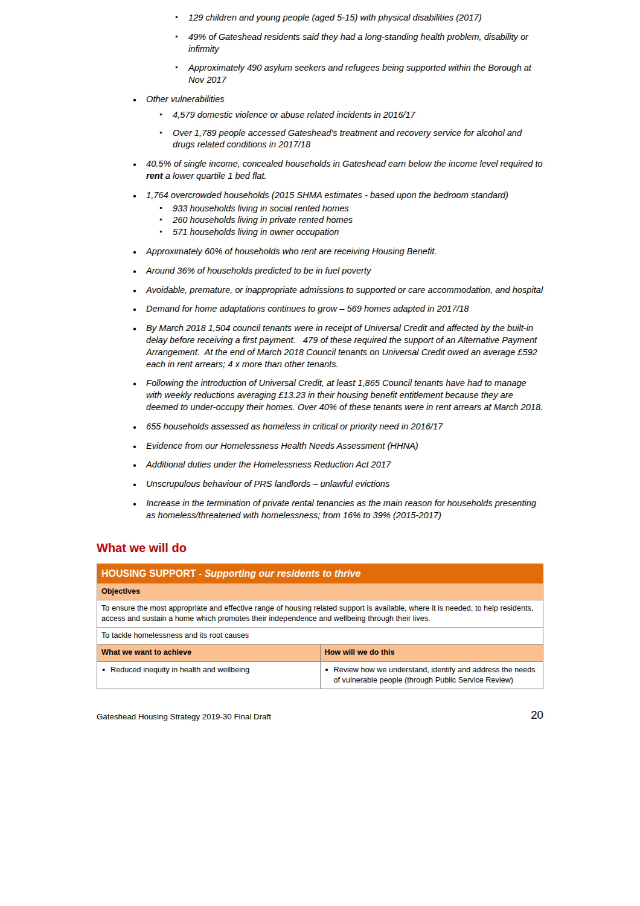129 children and young people (aged 5-15) with physical disabilities (2017)
49% of Gateshead residents said they had a long-standing health problem, disability or infirmity
Approximately 490 asylum seekers and refugees being supported within the Borough at Nov 2017
Other vulnerabilities
4,579 domestic violence or abuse related incidents in 2016/17
Over 1,789 people accessed Gateshead’s treatment and recovery service for alcohol and drugs related conditions in 2017/18
40.5% of single income, concealed households in Gateshead earn below the income level required to rent a lower quartile 1 bed flat.
1,764 overcrowded households (2015 SHMA estimates - based upon the bedroom standard)
933 households living in social rented homes
260 households living in private rented homes
571 households living in owner occupation
Approximately 60% of households who rent are receiving Housing Benefit.
Around 36% of households predicted to be in fuel poverty
Avoidable, premature, or inappropriate admissions to supported or care accommodation, and hospital
Demand for home adaptations continues to grow – 569 homes adapted in 2017/18
By March 2018 1,504 council tenants were in receipt of Universal Credit and affected by the built-in delay before receiving a first payment. 479 of these required the support of an Alternative Payment Arrangement. At the end of March 2018 Council tenants on Universal Credit owed an average £592 each in rent arrears; 4 x more than other tenants.
Following the introduction of Universal Credit, at least 1,865 Council tenants have had to manage with weekly reductions averaging £13.23 in their housing benefit entitlement because they are deemed to under-occupy their homes. Over 40% of these tenants were in rent arrears at March 2018.
655 households assessed as homeless in critical or priority need in 2016/17
Evidence from our Homelessness Health Needs Assessment (HHNA)
Additional duties under the Homelessness Reduction Act 2017
Unscrupulous behaviour of PRS landlords – unlawful evictions
Increase in the termination of private rental tenancies as the main reason for households presenting as homeless/threatened with homelessness; from 16% to 39% (2015-2017)
What we will do
| HOUSING SUPPORT - Supporting our residents to thrive |
| Objectives |
| To ensure the most appropriate and effective range of housing related support is available, where it is needed, to help residents, access and sustain a home which promotes their independence and wellbeing through their lives. |
| To tackle homelessness and its root causes |
| What we want to achieve | How will we do this |
| Reduced inequity in health and wellbeing | Review how we understand, identify and address the needs of vulnerable people (through Public Service Review) |
Gateshead Housing Strategy 2019-30 Final Draft
20